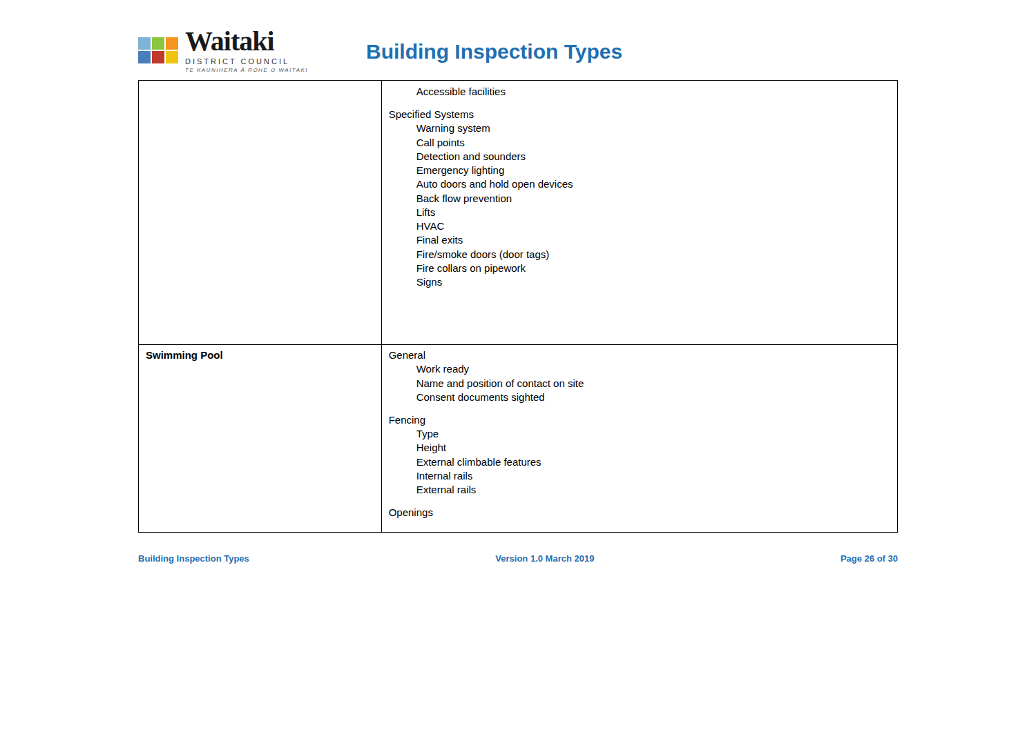Waitaki
DISTRICT COUNCIL
TE KAUNIHERA Ā ROHE O WAITAKI
Building Inspection Types
| | Accessible facilities Specified Systems Warning system Call points Detection and sounders Emergency lighting Auto doors and hold open devices Back flow prevention Lifts HVAC Final exits Fire/smoke doors (door tags) Fire collars on pipework Signs |
| Swimming Pool | General Work ready Name and position of contact on site Consent documents sighted Fencing Type Height External climbable features Internal rails External rails Openings |
Building Inspection Types
Version 1.0 March 2019
Page 26 of 30